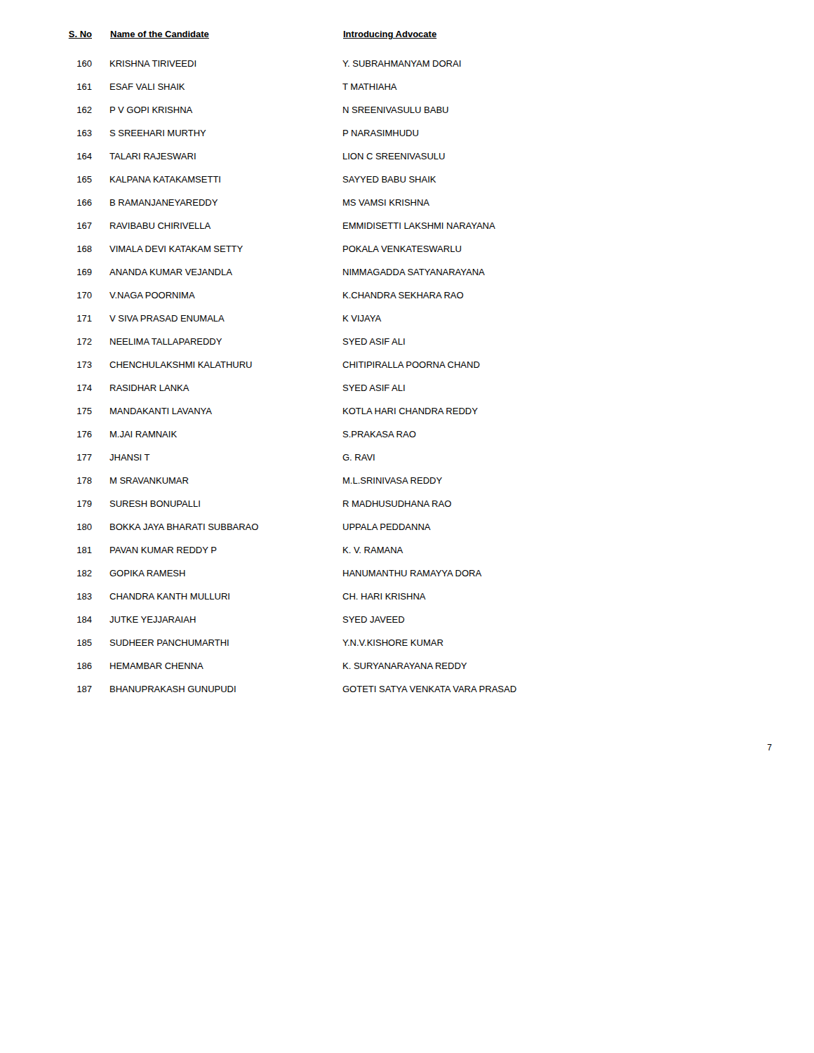| S. No | Name of the Candidate | Introducing Advocate |
| --- | --- | --- |
| 160 | KRISHNA TIRIVEEDI | Y. SUBRAHMANYAM DORAI |
| 161 | ESAF VALI SHAIK | T MATHIAHA |
| 162 | P V GOPI KRISHNA | N SREENIVASULU BABU |
| 163 | S SREEHARI MURTHY | P NARASIMHUDU |
| 164 | TALARI RAJESWARI | LION C SREENIVASULU |
| 165 | KALPANA KATAKAMSETTI | SAYYED BABU SHAIK |
| 166 | B RAMANJANEYAREDDY | MS VAMSI KRISHNA |
| 167 | RAVIBABU CHIRIVELLA | EMMIDISETTI LAKSHMI NARAYANA |
| 168 | VIMALA DEVI KATAKAM SETTY | POKALA VENKATESWARLU |
| 169 | ANANDA KUMAR VEJANDLA | NIMMAGADDA SATYANARAYANA |
| 170 | V.NAGA POORNIMA | K.CHANDRA SEKHARA RAO |
| 171 | V SIVA PRASAD ENUMALA | K VIJAYA |
| 172 | NEELIMA TALLAPAREDDY | SYED ASIF ALI |
| 173 | CHENCHULAKSHMI KALATHURU | CHITIPIRALLA POORNA CHAND |
| 174 | RASIDHAR LANKA | SYED ASIF ALI |
| 175 | MANDAKANTI LAVANYA | KOTLA HARI CHANDRA REDDY |
| 176 | M.JAI RAMNAIK | S.PRAKASA RAO |
| 177 | JHANSI T | G. RAVI |
| 178 | M SRAVANKUMAR | M.L.SRINIVASA REDDY |
| 179 | SURESH BONUPALLI | R MADHUSUDHANA RAO |
| 180 | BOKKA JAYA BHARATI SUBBARAO | UPPALA PEDDANNA |
| 181 | PAVAN KUMAR REDDY P | K. V. RAMANA |
| 182 | GOPIKA RAMESH | HANUMANTHU RAMAYYA DORA |
| 183 | CHANDRA KANTH MULLURI | CH. HARI KRISHNA |
| 184 | JUTKE YEJJARAIAH | SYED JAVEED |
| 185 | SUDHEER PANCHUMARTHI | Y.N.V.KISHORE KUMAR |
| 186 | HEMAMBAR CHENNA | K. SURYANARAYANA REDDY |
| 187 | BHANUPRAKASH GUNUPUDI | GOTETI SATYA VENKATA VARA PRASAD |
7